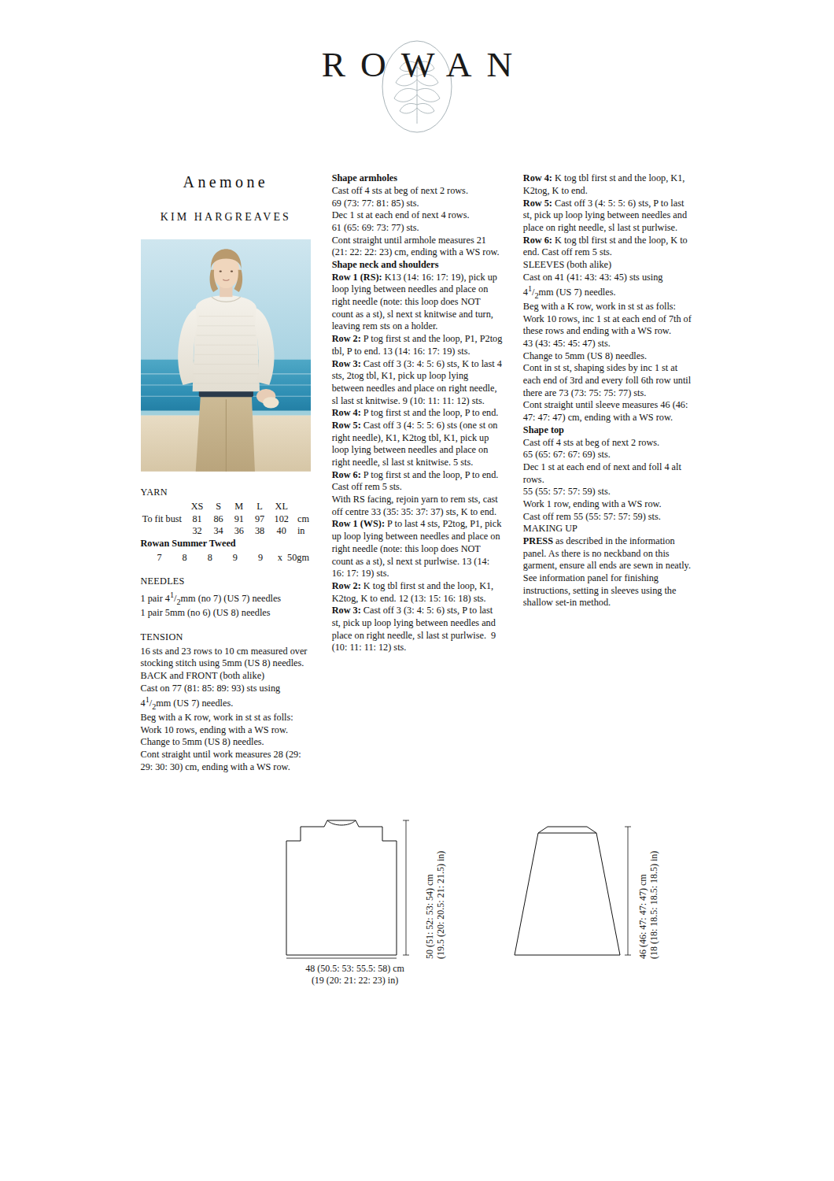ROWAN
Anemone
KIM HARGREAVES
YARN
| | XS | S | M | L | XL | |
| To fit bust | 81 | 86 | 91 | 97 | 102 | cm |
| | 32 | 34 | 36 | 38 | 40 | in |
Rowan Summer Tweed
| | 7 | 8 | 8 | 9 | 9 | x 50gm |
NEEDLES
1 pair 41/2mm (no 7) (US 7) needles
1 pair 5mm (no 6) (US 8) needles
TENSION
16 sts and 23 rows to 10 cm measured over stocking stitch using 5mm (US 8) needles.
BACK and FRONT (both alike)
Cast on 77 (81: 85: 89: 93) sts using 41/2mm (US 7) needles.
Beg with a K row, work in st st as folls:
Work 10 rows, ending with a WS row.
Change to 5mm (US 8) needles.
Cont straight until work measures 28 (29: 29: 30: 30) cm, ending with a WS row.
Shape armholes
Cast off 4 sts at beg of next 2 rows.
69 (73: 77: 81: 85) sts.
Dec 1 st at each end of next 4 rows.
61 (65: 69: 73: 77) sts.
Cont straight until armhole measures 21 (21: 22: 22: 23) cm, ending with a WS row.
Shape neck and shoulders
Row 1 (RS): K13 (14: 16: 17: 19), pick up loop lying between needles and place on right needle (note: this loop does NOT count as a st), sl next st knitwise and turn, leaving rem sts on a holder.
Row 2: P tog first st and the loop, P1, P2tog tbl, P to end. 13 (14: 16: 17: 19) sts.
Row 3: Cast off 3 (3: 4: 5: 6) sts, K to last 4 sts, 2tog tbl, K1, pick up loop lying between needles and place on right needle, sl last st knitwise. 9 (10: 11: 11: 12) sts.
Row 4: P tog first st and the loop, P to end.
Row 5: Cast off 3 (4: 5: 5: 6) sts (one st on right needle), K1, K2tog tbl, K1, pick up loop lying between needles and place on right needle, sl last st knitwise. 5 sts.
Row 6: P tog first st and the loop, P to end. Cast off rem 5 sts.
With RS facing, rejoin yarn to rem sts, cast off centre 33 (35: 35: 37: 37) sts, K to end.
Row 1 (WS): P to last 4 sts, P2tog, P1, pick up loop lying between needles and place on right needle (note: this loop does NOT count as a st), sl next st purlwise. 13 (14: 16: 17: 19) sts.
Row 2: K tog tbl first st and the loop, K1, K2tog, K to end. 12 (13: 15: 16: 18) sts.
Row 3: Cast off 3 (3: 4: 5: 6) sts, P to last st, pick up loop lying between needles and place on right needle, sl last st purlwise. 9 (10: 11: 11: 12) sts.
Row 4: K tog tbl first st and the loop, K1, K2tog, K to end.
Row 5: Cast off 3 (4: 5: 5: 6) sts, P to last st, pick up loop lying between needles and place on right needle, sl last st purlwise.
Row 6: K tog tbl first st and the loop, K to end. Cast off rem 5 sts.
SLEEVES (both alike)
Cast on 41 (41: 43: 43: 45) sts using 41/2mm (US 7) needles.
Beg with a K row, work in st st as folls:
Work 10 rows, inc 1 st at each end of 7th of these rows and ending with a WS row.
43 (43: 45: 45: 47) sts.
Change to 5mm (US 8) needles.
Cont in st st, shaping sides by inc 1 st at each end of 3rd and every foll 6th row until there are 73 (73: 75: 75: 77) sts.
Cont straight until sleeve measures 46 (46: 47: 47: 47) cm, ending with a WS row.
Shape top
Cast off 4 sts at beg of next 2 rows.
65 (65: 67: 67: 69) sts.
Dec 1 st at each end of next and foll 4 alt rows.
55 (55: 57: 57: 59) sts.
Work 1 row, ending with a WS row.
Cast off rem 55 (55: 57: 57: 59) sts.
MAKING UP
PRESS as described in the information panel. As there is no neckband on this garment, ensure all ends are sewn in neatly. See information panel for finishing instructions, setting in sleeves using the shallow set-in method.
50 (51: 52: 53: 54) cm
(19.5 (20: 20.5: 21: 21.5) in)
48 (50.5: 53: 55.5: 58) cm
(19 (20: 21: 22: 23) in)
46 (46: 47: 47: 47) cm
(18 (18: 18.5: 18.5: 18.5) in)